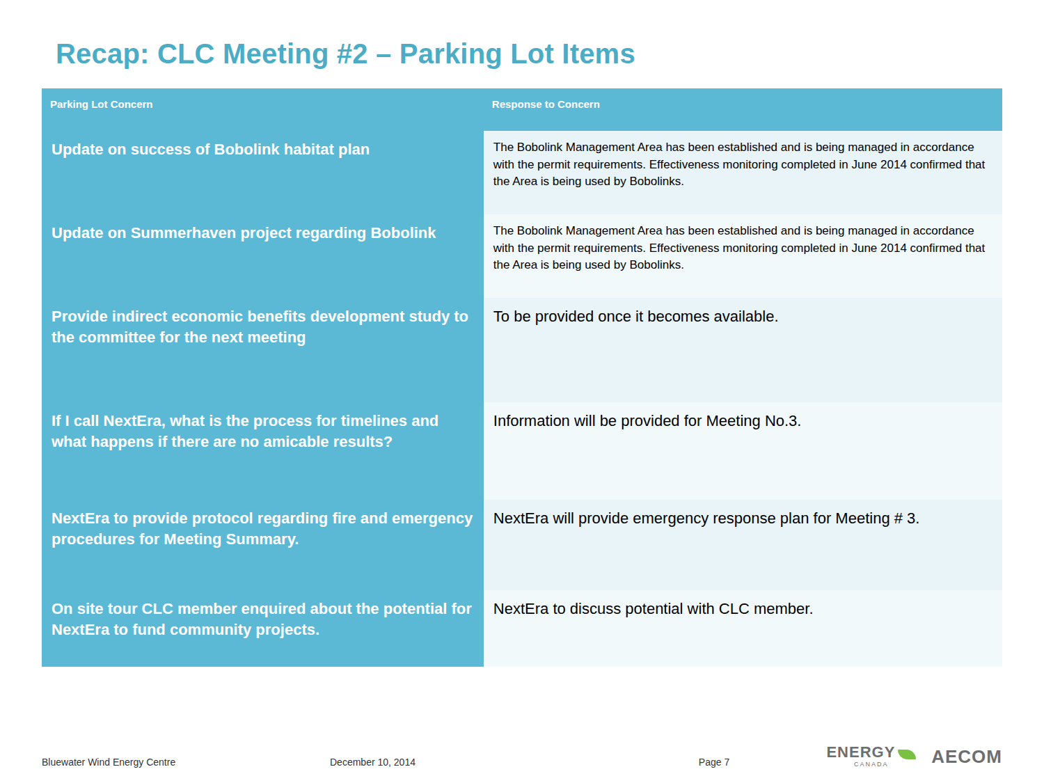Recap: CLC Meeting #2 – Parking Lot Items
| Parking Lot Concern | Response to Concern |
| --- | --- |
| Update on success of Bobolink habitat plan | The Bobolink Management Area has been established and is being managed in accordance with the permit requirements. Effectiveness monitoring completed in June 2014 confirmed that the Area is being used by Bobolinks. |
| Update on Summerhaven project regarding Bobolink | The Bobolink Management Area has been established and is being managed in accordance with the permit requirements. Effectiveness monitoring completed in June 2014 confirmed that the Area is being used by Bobolinks. |
| Provide indirect economic benefits development study to the committee for the next meeting | To be provided once it becomes available. |
| If I call NextEra, what is the process for timelines and what happens if there are no amicable results? | Information will be provided for Meeting No.3. |
| NextEra to provide protocol regarding fire and emergency procedures for Meeting Summary. | NextEra will provide emergency response plan for Meeting # 3. |
| On site tour CLC member enquired about the potential for NextEra to fund community projects. | NextEra to discuss potential with CLC member. |
Bluewater Wind Energy Centre
December 10, 2014
Page 7
ENERGY
CANADA
AECOM